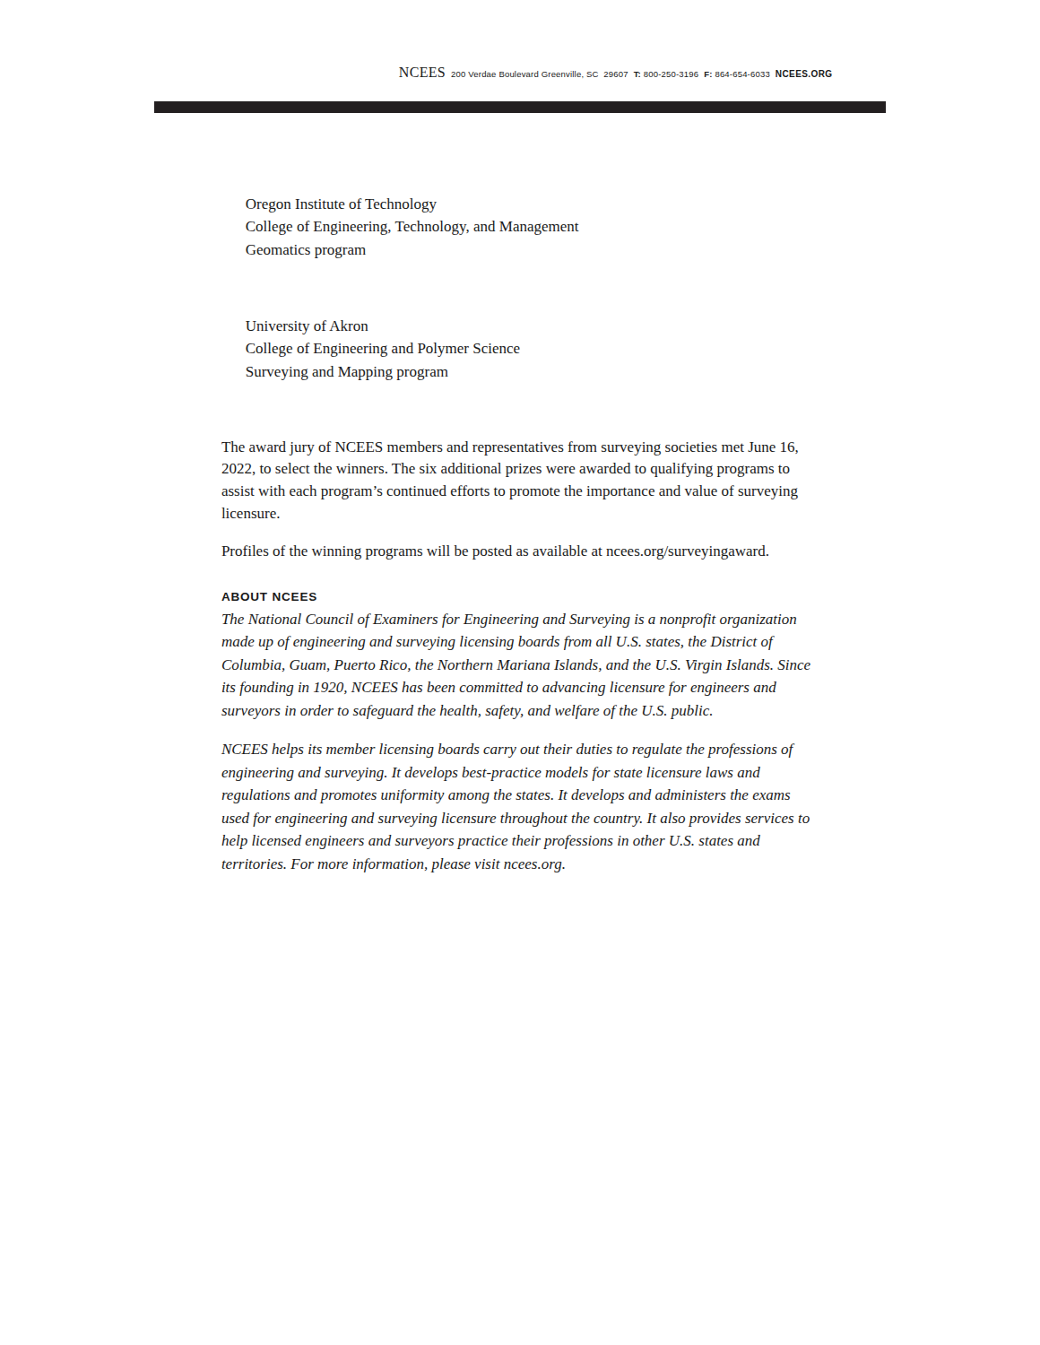NCEES 200 Verdae Boulevard Greenville, SC 29607 T: 800-250-3196 F: 864-654-6033 NCEES.ORG
Oregon Institute of Technology
College of Engineering, Technology, and Management
Geomatics program
University of Akron
College of Engineering and Polymer Science
Surveying and Mapping program
The award jury of NCEES members and representatives from surveying societies met June 16, 2022, to select the winners. The six additional prizes were awarded to qualifying programs to assist with each program’s continued efforts to promote the importance and value of surveying licensure.
Profiles of the winning programs will be posted as available at ncees.org/surveyingaward.
ABOUT NCEES
The National Council of Examiners for Engineering and Surveying is a nonprofit organization made up of engineering and surveying licensing boards from all U.S. states, the District of Columbia, Guam, Puerto Rico, the Northern Mariana Islands, and the U.S. Virgin Islands. Since its founding in 1920, NCEES has been committed to advancing licensure for engineers and surveyors in order to safeguard the health, safety, and welfare of the U.S. public.
NCEES helps its member licensing boards carry out their duties to regulate the professions of engineering and surveying. It develops best-practice models for state licensure laws and regulations and promotes uniformity among the states. It develops and administers the exams used for engineering and surveying licensure throughout the country. It also provides services to help licensed engineers and surveyors practice their professions in other U.S. states and territories. For more information, please visit ncees.org.